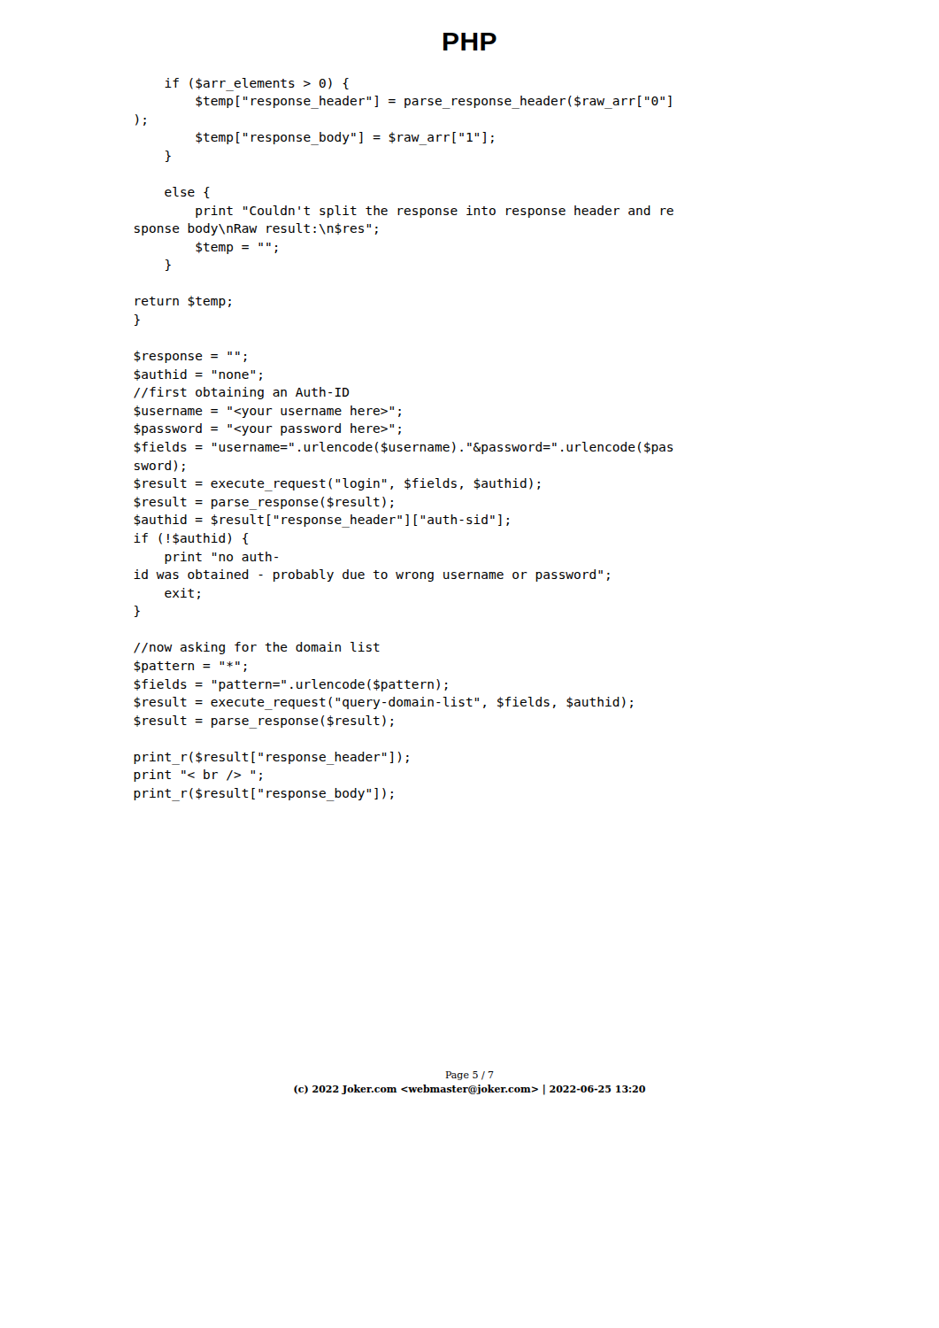PHP
    if ($arr_elements > 0) {
        $temp["response_header"] = parse_response_header($raw_arr["0"]
);
        $temp["response_body"] = $raw_arr["1"];
    }

    else {
        print "Couldn't split the response into response header and re
sponse body\nRaw result:\n$res";
        $temp = "";
    }

return $temp;
}

$response = "";
$authid = "none";
//first obtaining an Auth-ID
$username = "<your username here>";
$password = "<your password here>";
$fields = "username=".urlencode($username)."&password=".urlencode($pas
sword);
$result = execute_request("login", $fields, $authid);
$result = parse_response($result);
$authid = $result["response_header"]["auth-sid"];
if (!$authid) {
    print "no auth-
id was obtained - probably due to wrong username or password";
    exit;
}

//now asking for the domain list
$pattern = "*";
$fields = "pattern=".urlencode($pattern);
$result = execute_request("query-domain-list", $fields, $authid);
$result = parse_response($result);

print_r($result["response_header"]);
print "< br /> ";
print_r($result["response_body"]);
Page 5 / 7
(c) 2022 Joker.com <webmaster@joker.com> | 2022-06-25 13:20